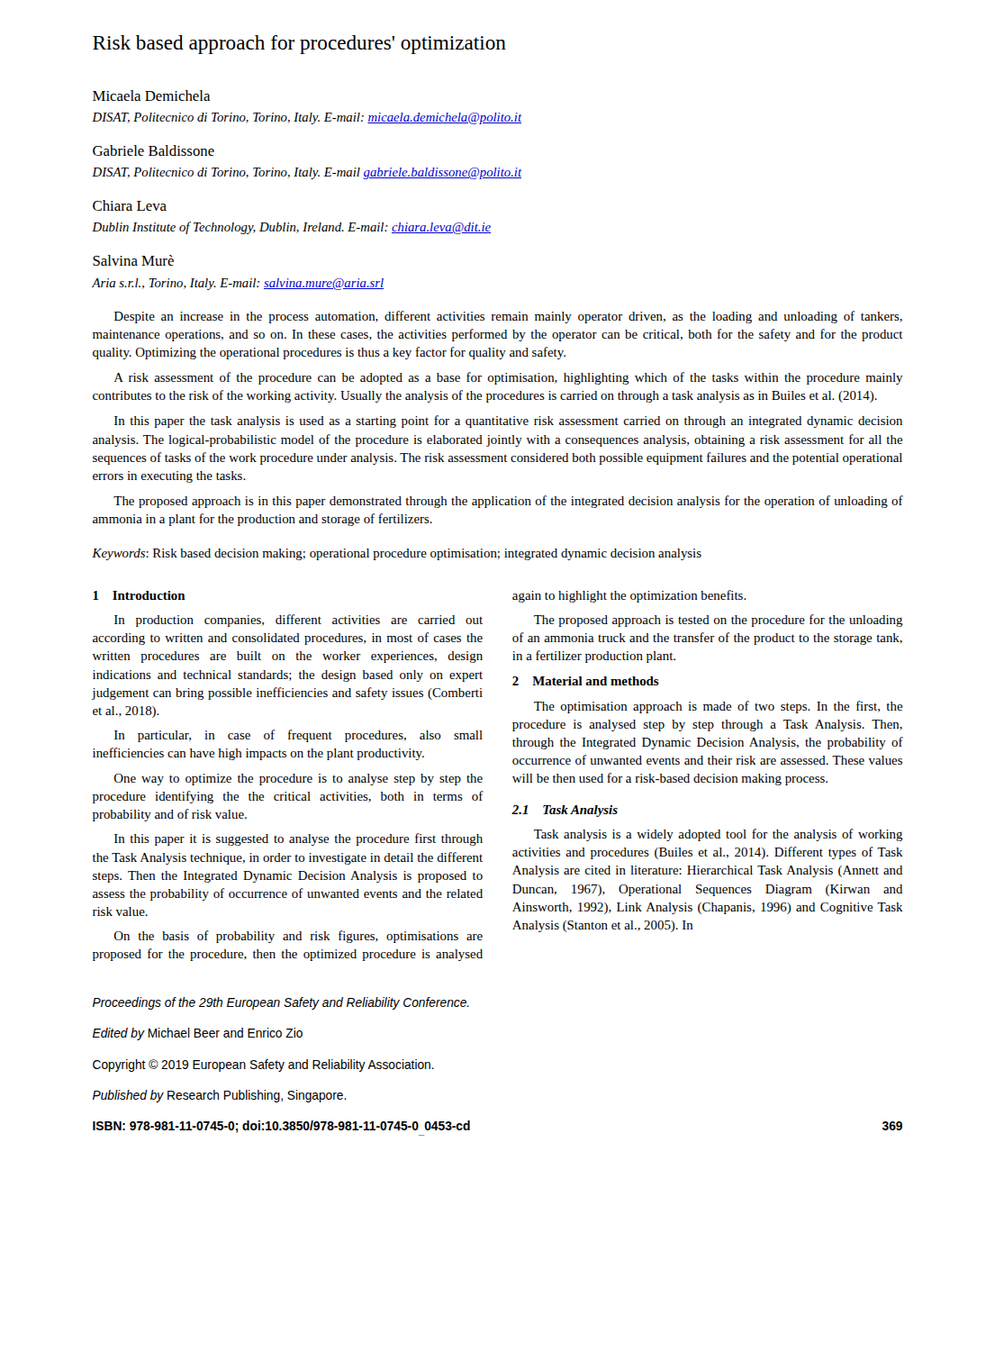Risk based approach for procedures' optimization
Micaela Demichela
DISAT, Politecnico di Torino, Torino, Italy. E-mail: micaela.demichela@polito.it
Gabriele Baldissone
DISAT, Politecnico di Torino, Torino, Italy. E-mail gabriele.baldissone@polito.it
Chiara Leva
Dublin Institute of Technology, Dublin, Ireland. E-mail: chiara.leva@dit.ie
Salvina Murè
Aria s.r.l., Torino, Italy. E-mail: salvina.mure@aria.srl
Despite an increase in the process automation, different activities remain mainly operator driven, as the loading and unloading of tankers, maintenance operations, and so on. In these cases, the activities performed by the operator can be critical, both for the safety and for the product quality. Optimizing the operational procedures is thus a key factor for quality and safety.
A risk assessment of the procedure can be adopted as a base for optimisation, highlighting which of the tasks within the procedure mainly contributes to the risk of the working activity. Usually the analysis of the procedures is carried on through a task analysis as in Builes et al. (2014).
In this paper the task analysis is used as a starting point for a quantitative risk assessment carried on through an integrated dynamic decision analysis. The logical-probabilistic model of the procedure is elaborated jointly with a consequences analysis, obtaining a risk assessment for all the sequences of tasks of the work procedure under analysis. The risk assessment considered both possible equipment failures and the potential operational errors in executing the tasks.
The proposed approach is in this paper demonstrated through the application of the integrated decision analysis for the operation of unloading of ammonia in a plant for the production and storage of fertilizers.
Keywords: Risk based decision making; operational procedure optimisation; integrated dynamic decision analysis
1 Introduction
In production companies, different activities are carried out according to written and consolidated procedures, in most of cases the written procedures are built on the worker experiences, design indications and technical standards; the design based only on expert judgement can bring possible inefficiencies and safety issues (Comberti et al., 2018).
In particular, in case of frequent procedures, also small inefficiencies can have high impacts on the plant productivity.
One way to optimize the procedure is to analyse step by step the procedure identifying the the critical activities, both in terms of probability and of risk value.
In this paper it is suggested to analyse the procedure first through the Task Analysis technique, in order to investigate in detail the different steps. Then the Integrated Dynamic Decision Analysis is proposed to assess the probability of occurrence of unwanted events and the related risk value.
On the basis of probability and risk figures, optimisations are proposed for the procedure, then the optimized procedure is analysed again to highlight the optimization benefits.
The proposed approach is tested on the procedure for the unloading of an ammonia truck and the transfer of the product to the storage tank, in a fertilizer production plant.
2 Material and methods
The optimisation approach is made of two steps. In the first, the procedure is analysed step by step through a Task Analysis. Then, through the Integrated Dynamic Decision Analysis, the probability of occurrence of unwanted events and their risk are assessed. These values will be then used for a risk-based decision making process.
2.1 Task Analysis
Task analysis is a widely adopted tool for the analysis of working activities and procedures (Builes et al., 2014). Different types of Task Analysis are cited in literature: Hierarchical Task Analysis (Annett and Duncan, 1967), Operational Sequences Diagram (Kirwan and Ainsworth, 1992), Link Analysis (Chapanis, 1996) and Cognitive Task Analysis (Stanton et al., 2005). In
Proceedings of the 29th European Safety and Reliability Conference.
Edited by Michael Beer and Enrico Zio
Copyright © 2019 European Safety and Reliability Association.
Published by Research Publishing, Singapore.
ISBN: 978-981-11-0745-0; doi:10.3850/978-981-11-0745-0_0453-cd 369